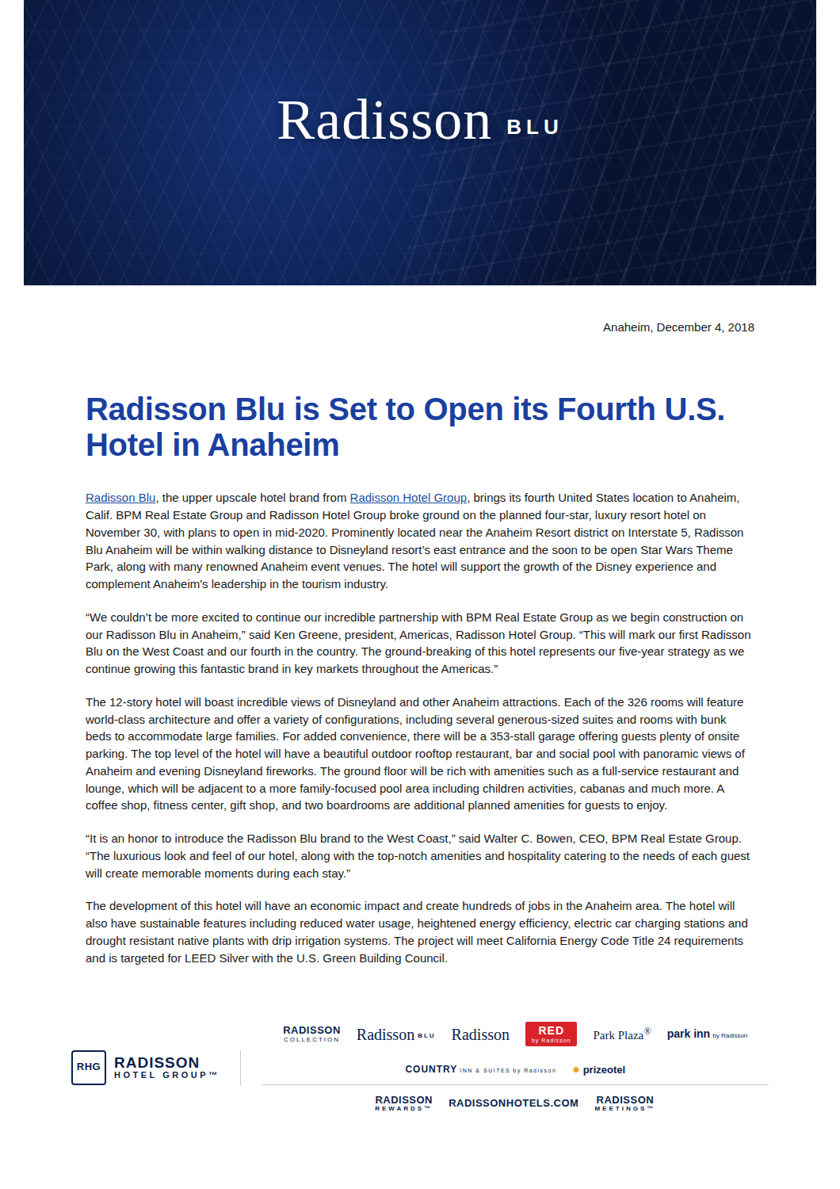Radisson Blu
Anaheim, December 4, 2018
Radisson Blu is Set to Open its Fourth U.S. Hotel in Anaheim
Radisson Blu, the upper upscale hotel brand from Radisson Hotel Group, brings its fourth United States location to Anaheim, Calif. BPM Real Estate Group and Radisson Hotel Group broke ground on the planned four-star, luxury resort hotel on November 30, with plans to open in mid-2020. Prominently located near the Anaheim Resort district on Interstate 5, Radisson Blu Anaheim will be within walking distance to Disneyland resort’s east entrance and the soon to be open Star Wars Theme Park, along with many renowned Anaheim event venues. The hotel will support the growth of the Disney experience and complement Anaheim's leadership in the tourism industry.
“We couldn’t be more excited to continue our incredible partnership with BPM Real Estate Group as we begin construction on our Radisson Blu in Anaheim,” said Ken Greene, president, Americas, Radisson Hotel Group. “This will mark our first Radisson Blu on the West Coast and our fourth in the country. The ground-breaking of this hotel represents our five-year strategy as we continue growing this fantastic brand in key markets throughout the Americas.”
The 12-story hotel will boast incredible views of Disneyland and other Anaheim attractions. Each of the 326 rooms will feature world-class architecture and offer a variety of configurations, including several generous-sized suites and rooms with bunk beds to accommodate large families. For added convenience, there will be a 353-stall garage offering guests plenty of onsite parking. The top level of the hotel will have a beautiful outdoor rooftop restaurant, bar and social pool with panoramic views of Anaheim and evening Disneyland fireworks. The ground floor will be rich with amenities such as a full-service restaurant and lounge, which will be adjacent to a more family-focused pool area including children activities, cabanas and much more. A coffee shop, fitness center, gift shop, and two boardrooms are additional planned amenities for guests to enjoy.
“It is an honor to introduce the Radisson Blu brand to the West Coast,” said Walter C. Bowen, CEO, BPM Real Estate Group. “The luxurious look and feel of our hotel, along with the top-notch amenities and hospitality catering to the needs of each guest will create memorable moments during each stay.”
The development of this hotel will have an economic impact and create hundreds of jobs in the Anaheim area. The hotel will also have sustainable features including reduced water usage, heightened energy efficiency, electric car charging stations and drought resistant native plants with drip irrigation systems. The project will meet California Energy Code Title 24 requirements and is targeted for LEED Silver with the U.S. Green Building Council.
RHG
RADISSON
HOTEL GROUP™
RADISSON Collection
RadissonBLU
Radisson
REDby Radisson
Park Plaza®
park inn by Radisson
COUNTRY INN & SUITES by Radisson
● prizeotel
RADISSONREWARDS™
RADISSONHOTELS.COM
RADISSONMEETINGS™